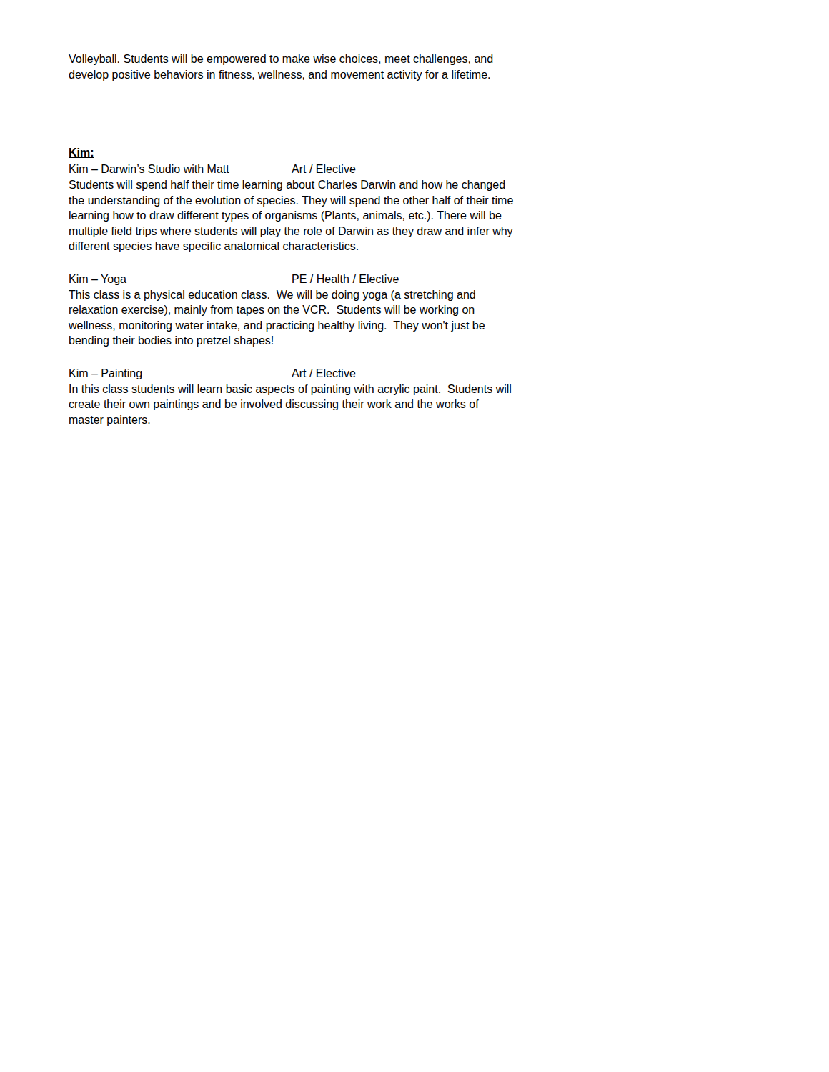Volleyball. Students will be empowered to make wise choices, meet challenges, and develop positive behaviors in fitness, wellness, and movement activity for a lifetime.
Kim:
Kim – Darwin’s Studio with Matt Art / Elective
Students will spend half their time learning about Charles Darwin and how he changed the understanding of the evolution of species. They will spend the other half of their time learning how to draw different types of organisms (Plants, animals, etc.). There will be multiple field trips where students will play the role of Darwin as they draw and infer why different species have specific anatomical characteristics.
Kim – Yoga PE / Health / Elective
This class is a physical education class. We will be doing yoga (a stretching and relaxation exercise), mainly from tapes on the VCR. Students will be working on wellness, monitoring water intake, and practicing healthy living. They won't just be bending their bodies into pretzel shapes!
Kim – Painting Art / Elective
In this class students will learn basic aspects of painting with acrylic paint. Students will create their own paintings and be involved discussing their work and the works of master painters.